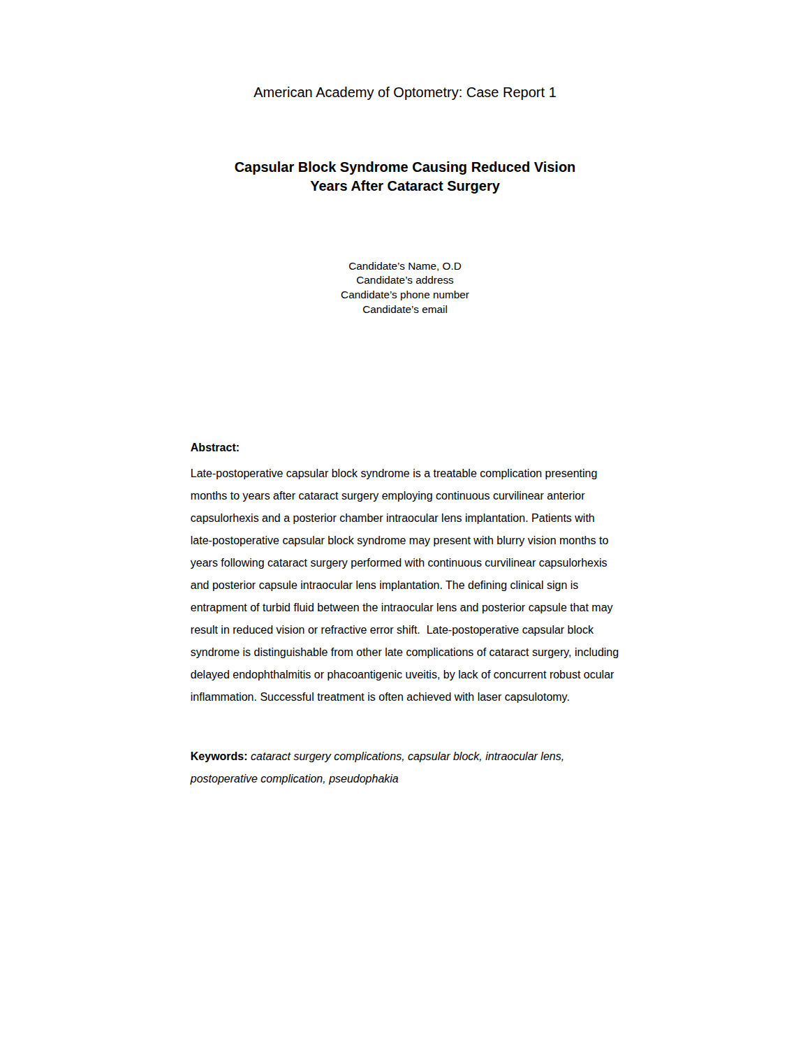American Academy of Optometry: Case Report 1
Capsular Block Syndrome Causing Reduced Vision Years After Cataract Surgery
Candidate’s Name, O.D
Candidate’s address
Candidate’s phone number
Candidate’s email
Abstract:
Late-postoperative capsular block syndrome is a treatable complication presenting months to years after cataract surgery employing continuous curvilinear anterior capsulorhexis and a posterior chamber intraocular lens implantation. Patients with late-postoperative capsular block syndrome may present with blurry vision months to years following cataract surgery performed with continuous curvilinear capsulorhexis and posterior capsule intraocular lens implantation. The defining clinical sign is entrapment of turbid fluid between the intraocular lens and posterior capsule that may result in reduced vision or refractive error shift. Late-postoperative capsular block syndrome is distinguishable from other late complications of cataract surgery, including delayed endophthalmitis or phacoantigenic uveitis, by lack of concurrent robust ocular inflammation. Successful treatment is often achieved with laser capsulotomy.
Keywords: cataract surgery complications, capsular block, intraocular lens, postoperative complication, pseudophakia